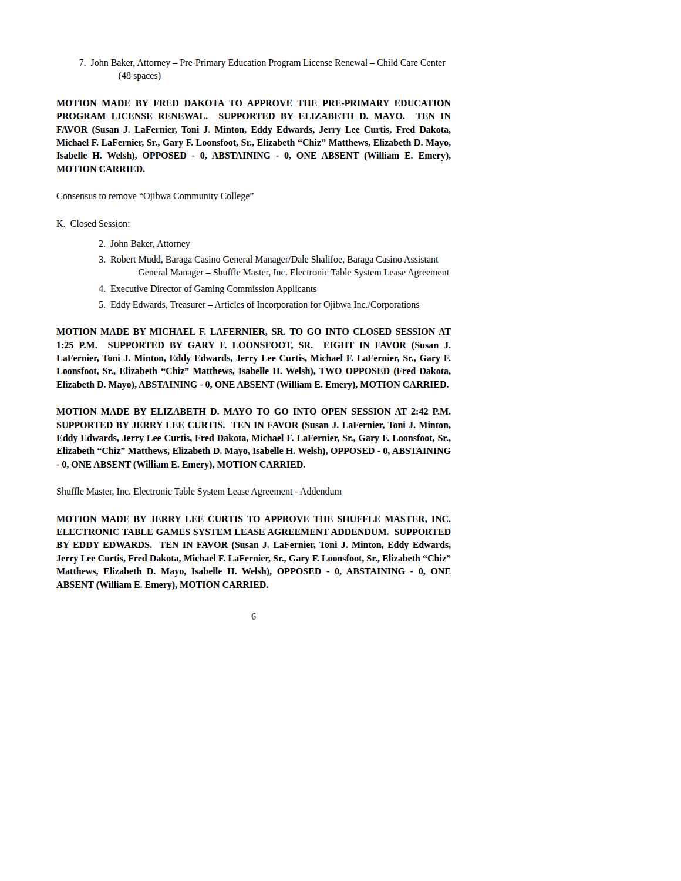7. John Baker, Attorney – Pre-Primary Education Program License Renewal – Child Care Center
(48 spaces)
MOTION MADE BY FRED DAKOTA TO APPROVE THE PRE-PRIMARY EDUCATION PROGRAM LICENSE RENEWAL. SUPPORTED BY ELIZABETH D. MAYO. TEN IN FAVOR (Susan J. LaFernier, Toni J. Minton, Eddy Edwards, Jerry Lee Curtis, Fred Dakota, Michael F. LaFernier, Sr., Gary F. Loonsfoot, Sr., Elizabeth “Chiz” Matthews, Elizabeth D. Mayo, Isabelle H. Welsh), OPPOSED - 0, ABSTAINING - 0, ONE ABSENT (William E. Emery), MOTION CARRIED.
Consensus to remove “Ojibwa Community College”
K. Closed Session:
2. John Baker, Attorney
3. Robert Mudd, Baraga Casino General Manager/Dale Shalifoe, Baraga Casino Assistant
General Manager – Shuffle Master, Inc. Electronic Table System Lease Agreement
4. Executive Director of Gaming Commission Applicants
5. Eddy Edwards, Treasurer – Articles of Incorporation for Ojibwa Inc./Corporations
MOTION MADE BY MICHAEL F. LAFERNIER, SR. TO GO INTO CLOSED SESSION AT 1:25 P.M. SUPPORTED BY GARY F. LOONSFOOT, SR. EIGHT IN FAVOR (Susan J. LaFernier, Toni J. Minton, Eddy Edwards, Jerry Lee Curtis, Michael F. LaFernier, Sr., Gary F. Loonsfoot, Sr., Elizabeth “Chiz” Matthews, Isabelle H. Welsh), TWO OPPOSED (Fred Dakota, Elizabeth D. Mayo), ABSTAINING - 0, ONE ABSENT (William E. Emery), MOTION CARRIED.
MOTION MADE BY ELIZABETH D. MAYO TO GO INTO OPEN SESSION AT 2:42 P.M. SUPPORTED BY JERRY LEE CURTIS. TEN IN FAVOR (Susan J. LaFernier, Toni J. Minton, Eddy Edwards, Jerry Lee Curtis, Fred Dakota, Michael F. LaFernier, Sr., Gary F. Loonsfoot, Sr., Elizabeth “Chiz” Matthews, Elizabeth D. Mayo, Isabelle H. Welsh), OPPOSED - 0, ABSTAINING - 0, ONE ABSENT (William E. Emery), MOTION CARRIED.
Shuffle Master, Inc. Electronic Table System Lease Agreement - Addendum
MOTION MADE BY JERRY LEE CURTIS TO APPROVE THE SHUFFLE MASTER, INC. ELECTRONIC TABLE GAMES SYSTEM LEASE AGREEMENT ADDENDUM. SUPPORTED BY EDDY EDWARDS. TEN IN FAVOR (Susan J. LaFernier, Toni J. Minton, Eddy Edwards, Jerry Lee Curtis, Fred Dakota, Michael F. LaFernier, Sr., Gary F. Loonsfoot, Sr., Elizabeth “Chiz” Matthews, Elizabeth D. Mayo, Isabelle H. Welsh), OPPOSED - 0, ABSTAINING - 0, ONE ABSENT (William E. Emery), MOTION CARRIED.
6